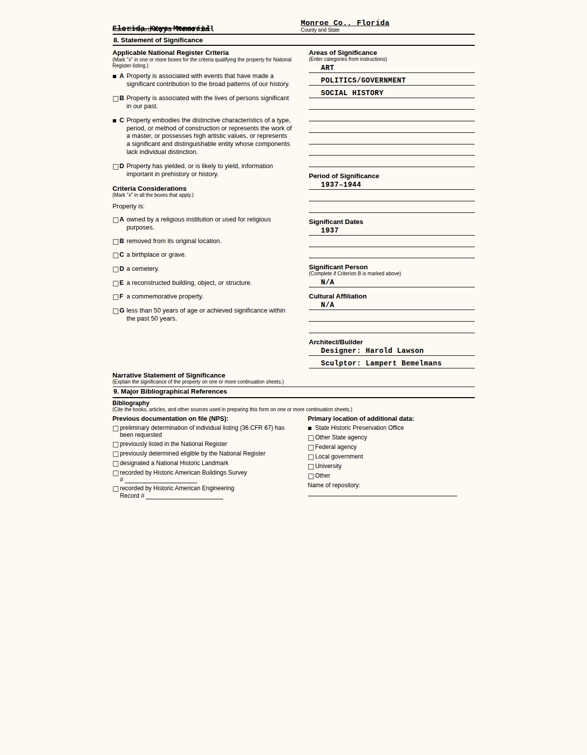Florida Keys Memorial Name of Property Keys Memorial
Monroe Co., Florida
County and State
8. Statement of Significance
Applicable National Register Criteria
(Mark "x" in one or more boxes for the criteria qualifying the property for National Register listing.)
■ A Property is associated with events that have made a significant contribution to the broad patterns of our history.
□ B Property is associated with the lives of persons significant in our past.
■ C Property embodies the distinctive characteristics of a type, period, or method of construction or represents the work of a master, or possesses high artistic values, or represents a significant and distinguishable entity whose components lack individual distinction.
□ D Property has yielded, or is likely to yield, information important in prehistory or history.
Criteria Considerations
(Mark "x" in all the boxes that apply.)
Property is:
□ A owned by a religious institution or used for religious purposes.
□ B removed from its original location.
□ C a birthplace or grave.
□ D a cemetery.
□ E a reconstructed building, object, or structure.
□ F a commemorative property.
□ G less than 50 years of age or achieved significance within the past 50 years.
Areas of Significance
(Enter categories from instructions)
ART
POLITICS/GOVERNMENT
SOCIAL HISTORY
Period of Significance
1937–1944
Significant Dates
1937
Significant Person
(Complete if Criterion B is marked above)
N/A
Cultural Affiliation
N/A
Architect/Builder
Designer: Harold Lawson
Sculptor: Lampert Bemelmans
Narrative Statement of Significance
(Explain the significance of the property on one or more continuation sheets.)
9. Major Bibliographical References
Bibliography
(Cite the books, articles, and other sources used in preparing this form on one or more continuation sheets.)
Previous documentation on file (NPS):
□preliminary determination of individual listing (36 CFR 67) has been requested
□previously listed in the National Register
□previously determined eligible by the National Register
□designated a National Historic Landmark
□recorded by Historic American Buildings Survey
#
□recorded by Historic American Engineering
Record #
Primary location of additional data:
■State Historic Preservation Office
□Other State agency
□Federal agency
□Local government
□University
□Other
Name of repository: